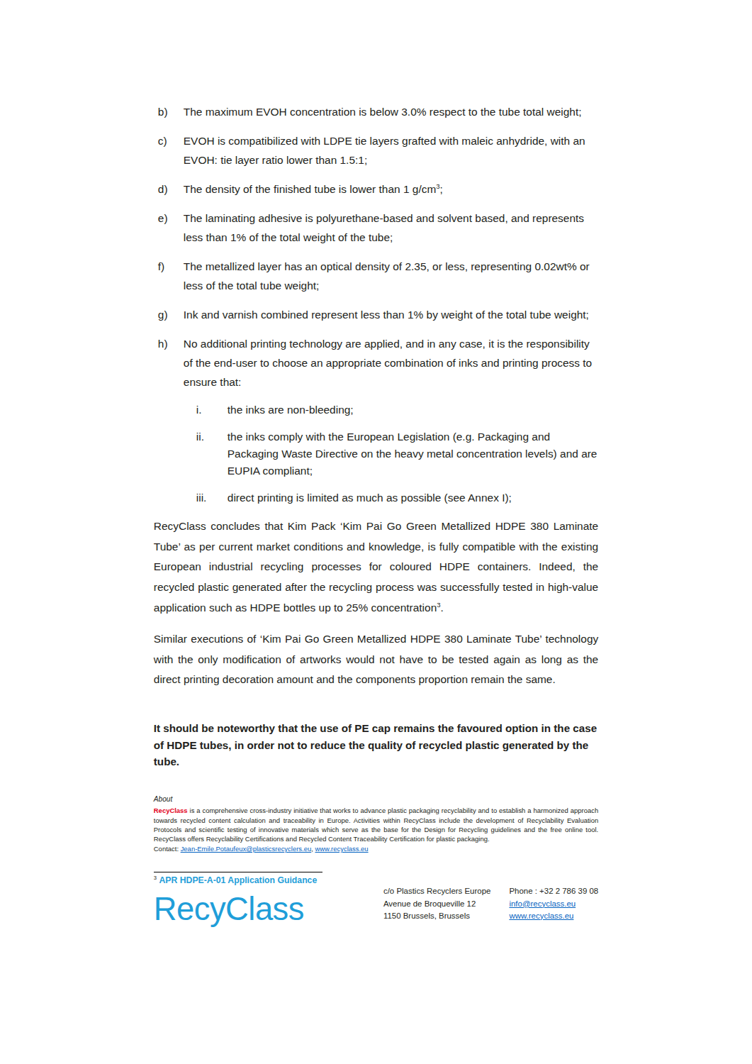b) The maximum EVOH concentration is below 3.0% respect to the tube total weight;
c) EVOH is compatibilized with LDPE tie layers grafted with maleic anhydride, with an EVOH: tie layer ratio lower than 1.5:1;
d) The density of the finished tube is lower than 1 g/cm3;
e) The laminating adhesive is polyurethane-based and solvent based, and represents less than 1% of the total weight of the tube;
f) The metallized layer has an optical density of 2.35, or less, representing 0.02wt% or less of the total tube weight;
g) Ink and varnish combined represent less than 1% by weight of the total tube weight;
h) No additional printing technology are applied, and in any case, it is the responsibility of the end-user to choose an appropriate combination of inks and printing process to ensure that:
i. the inks are non-bleeding;
ii. the inks comply with the European Legislation (e.g. Packaging and Packaging Waste Directive on the heavy metal concentration levels) and are EUPIA compliant;
iii. direct printing is limited as much as possible (see Annex I);
RecyClass concludes that Kim Pack ‘Kim Pai Go Green Metallized HDPE 380 Laminate Tube’ as per current market conditions and knowledge, is fully compatible with the existing European industrial recycling processes for coloured HDPE containers. Indeed, the recycled plastic generated after the recycling process was successfully tested in high-value application such as HDPE bottles up to 25% concentration3.
Similar executions of ‘Kim Pai Go Green Metallized HDPE 380 Laminate Tube’ technology with the only modification of artworks would not have to be tested again as long as the direct printing decoration amount and the components proportion remain the same.
It should be noteworthy that the use of PE cap remains the favoured option in the case of HDPE tubes, in order not to reduce the quality of recycled plastic generated by the tube.
About
RecyClass is a comprehensive cross-industry initiative that works to advance plastic packaging recyclability and to establish a harmonized approach towards recycled content calculation and traceability in Europe. Activities within RecyClass include the development of Recyclability Evaluation Protocols and scientific testing of innovative materials which serve as the base for the Design for Recycling guidelines and the free online tool. RecyClass offers Recyclability Certifications and Recycled Content Traceability Certification for plastic packaging.
Contact: Jean-Emile.Potaufeux@plasticsrecyclers.eu, www.recyclass.eu
3 APR HDPE-A-01 Application Guidance
Recy Class
c/o Plastics Recyclers Europe
Avenue de Broqueville 12
1150 Brussels, Brussels
Phone : +32 2 786 39 08
info@recyclass.eu
www.recyclass.eu